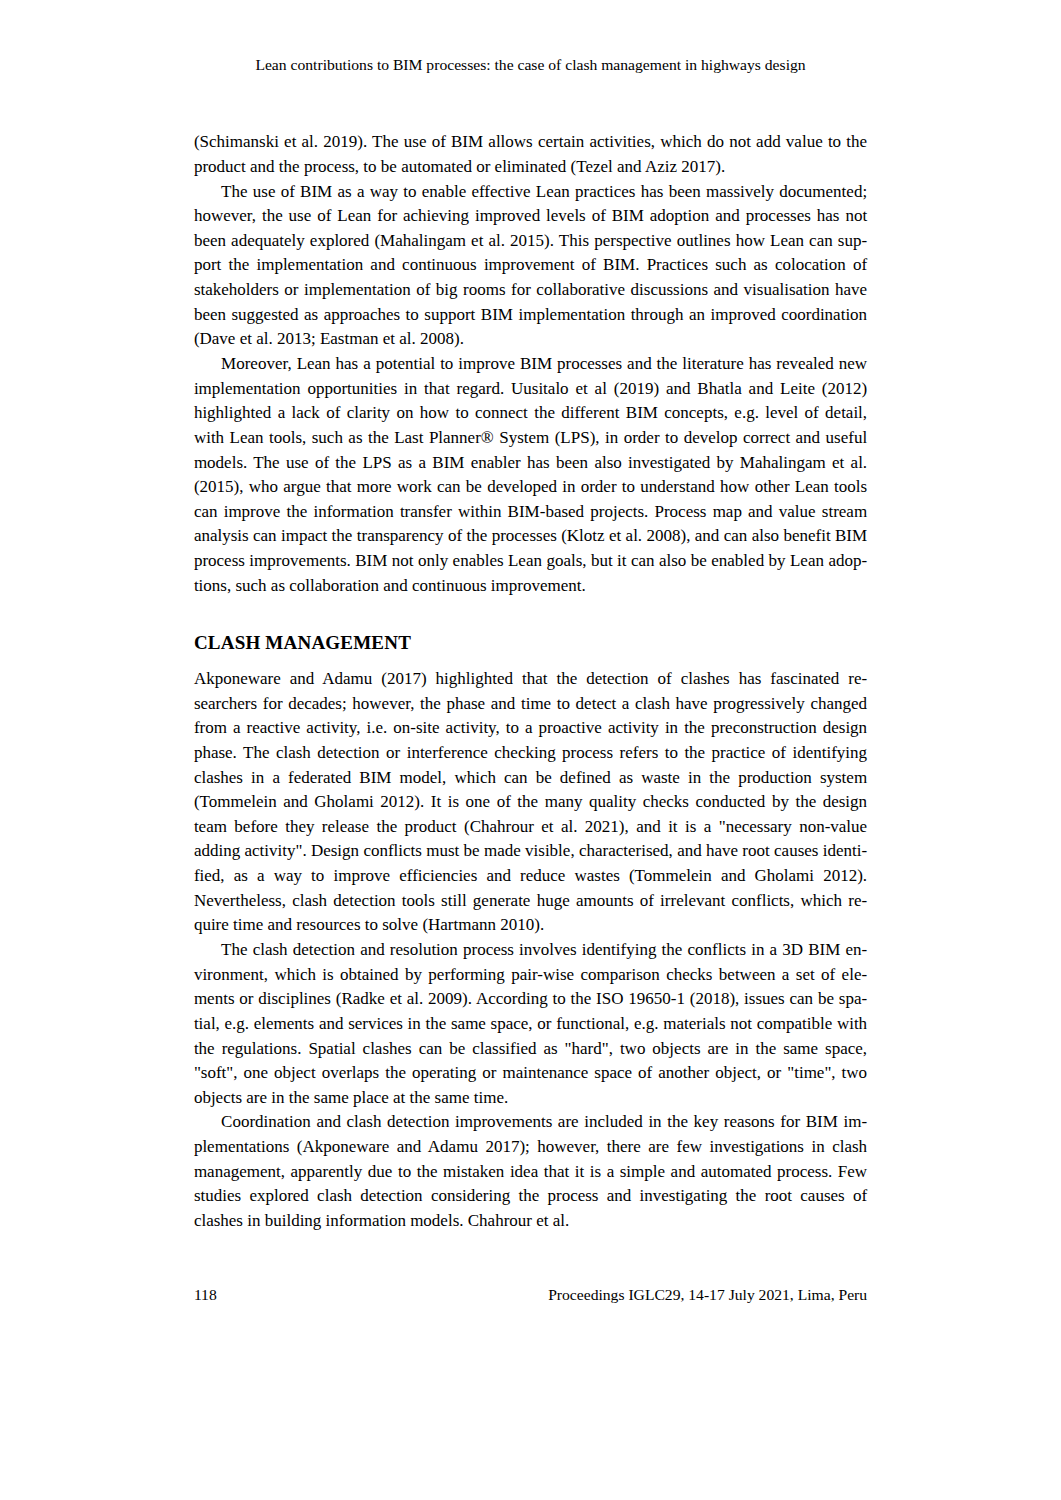Lean contributions to BIM processes: the case of clash management in highways design
(Schimanski et al. 2019). The use of BIM allows certain activities, which do not add value to the product and the process, to be automated or eliminated (Tezel and Aziz 2017).
The use of BIM as a way to enable effective Lean practices has been massively documented; however, the use of Lean for achieving improved levels of BIM adoption and processes has not been adequately explored (Mahalingam et al. 2015). This perspective outlines how Lean can support the implementation and continuous improvement of BIM. Practices such as colocation of stakeholders or implementation of big rooms for collaborative discussions and visualisation have been suggested as approaches to support BIM implementation through an improved coordination (Dave et al. 2013; Eastman et al. 2008).
Moreover, Lean has a potential to improve BIM processes and the literature has revealed new implementation opportunities in that regard. Uusitalo et al (2019) and Bhatla and Leite (2012) highlighted a lack of clarity on how to connect the different BIM concepts, e.g. level of detail, with Lean tools, such as the Last Planner® System (LPS), in order to develop correct and useful models. The use of the LPS as a BIM enabler has been also investigated by Mahalingam et al. (2015), who argue that more work can be developed in order to understand how other Lean tools can improve the information transfer within BIM-based projects. Process map and value stream analysis can impact the transparency of the processes (Klotz et al. 2008), and can also benefit BIM process improvements. BIM not only enables Lean goals, but it can also be enabled by Lean adoptions, such as collaboration and continuous improvement.
Clash Management
Akponeware and Adamu (2017) highlighted that the detection of clashes has fascinated researchers for decades; however, the phase and time to detect a clash have progressively changed from a reactive activity, i.e. on-site activity, to a proactive activity in the preconstruction design phase. The clash detection or interference checking process refers to the practice of identifying clashes in a federated BIM model, which can be defined as waste in the production system (Tommelein and Gholami 2012). It is one of the many quality checks conducted by the design team before they release the product (Chahrour et al. 2021), and it is a "necessary non-value adding activity". Design conflicts must be made visible, characterised, and have root causes identified, as a way to improve efficiencies and reduce wastes (Tommelein and Gholami 2012). Nevertheless, clash detection tools still generate huge amounts of irrelevant conflicts, which require time and resources to solve (Hartmann 2010).
The clash detection and resolution process involves identifying the conflicts in a 3D BIM environment, which is obtained by performing pair-wise comparison checks between a set of elements or disciplines (Radke et al. 2009). According to the ISO 19650-1 (2018), issues can be spatial, e.g. elements and services in the same space, or functional, e.g. materials not compatible with the regulations. Spatial clashes can be classified as "hard", two objects are in the same space, "soft", one object overlaps the operating or maintenance space of another object, or "time", two objects are in the same place at the same time.
Coordination and clash detection improvements are included in the key reasons for BIM implementations (Akponeware and Adamu 2017); however, there are few investigations in clash management, apparently due to the mistaken idea that it is a simple and automated process. Few studies explored clash detection considering the process and investigating the root causes of clashes in building information models. Chahrour et al.
118 Proceedings IGLC29, 14-17 July 2021, Lima, Peru